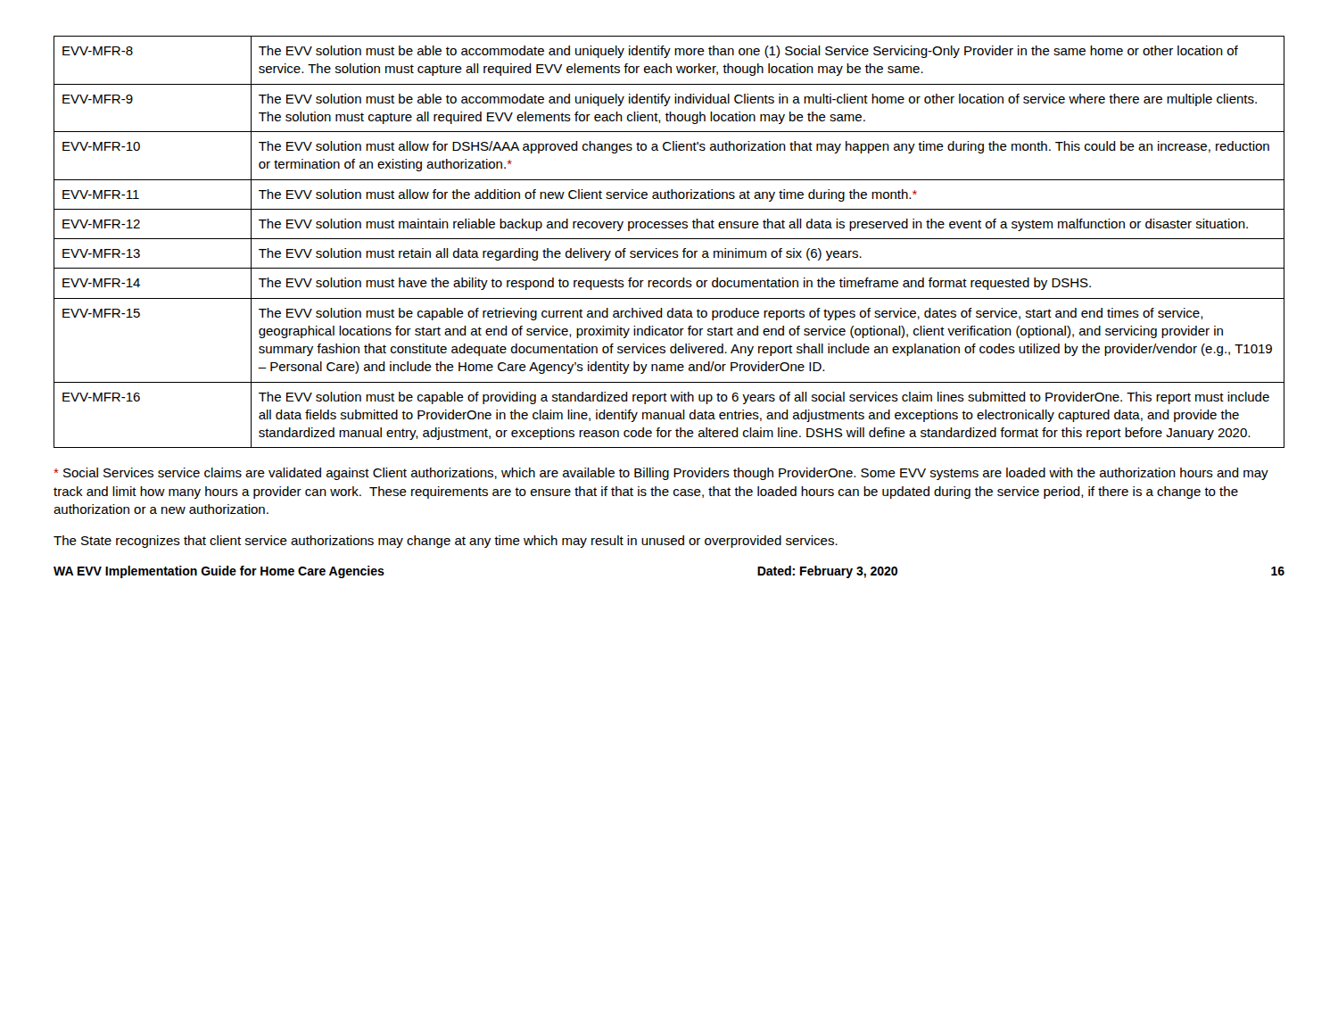| EVV-MFR-8 | The EVV solution must be able to accommodate and uniquely identify more than one (1) Social Service Servicing-Only Provider in the same home or other location of service. The solution must capture all required EVV elements for each worker, though location may be the same. |
| EVV-MFR-9 | The EVV solution must be able to accommodate and uniquely identify individual Clients in a multi-client home or other location of service where there are multiple clients. The solution must capture all required EVV elements for each client, though location may be the same. |
| EVV-MFR-10 | The EVV solution must allow for DSHS/AAA approved changes to a Client's authorization that may happen any time during the month. This could be an increase, reduction or termination of an existing authorization. * |
| EVV-MFR-11 | The EVV solution must allow for the addition of new Client service authorizations at any time during the month. * |
| EVV-MFR-12 | The EVV solution must maintain reliable backup and recovery processes that ensure that all data is preserved in the event of a system malfunction or disaster situation. |
| EVV-MFR-13 | The EVV solution must retain all data regarding the delivery of services for a minimum of six (6) years. |
| EVV-MFR-14 | The EVV solution must have the ability to respond to requests for records or documentation in the timeframe and format requested by DSHS. |
| EVV-MFR-15 | The EVV solution must be capable of retrieving current and archived data to produce reports of types of service, dates of service, start and end times of service, geographical locations for start and at end of service, proximity indicator for start and end of service (optional), client verification (optional), and servicing provider in summary fashion that constitute adequate documentation of services delivered. Any report shall include an explanation of codes utilized by the provider/vendor (e.g., T1019 – Personal Care) and include the Home Care Agency’s identity by name and/or ProviderOne ID. |
| EVV-MFR-16 | The EVV solution must be capable of providing a standardized report with up to 6 years of all social services claim lines submitted to ProviderOne. This report must include all data fields submitted to ProviderOne in the claim line, identify manual data entries, and adjustments and exceptions to electronically captured data, and provide the standardized manual entry, adjustment, or exceptions reason code for the altered claim line. DSHS will define a standardized format for this report before January 2020. |
* Social Services service claims are validated against Client authorizations, which are available to Billing Providers though ProviderOne. Some EVV systems are loaded with the authorization hours and may track and limit how many hours a provider can work. These requirements are to ensure that if that is the case, that the loaded hours can be updated during the service period, if there is a change to the authorization or a new authorization.
The State recognizes that client service authorizations may change at any time which may result in unused or overprovided services.
WA EVV Implementation Guide for Home Care Agencies Dated: February 3, 2020 16